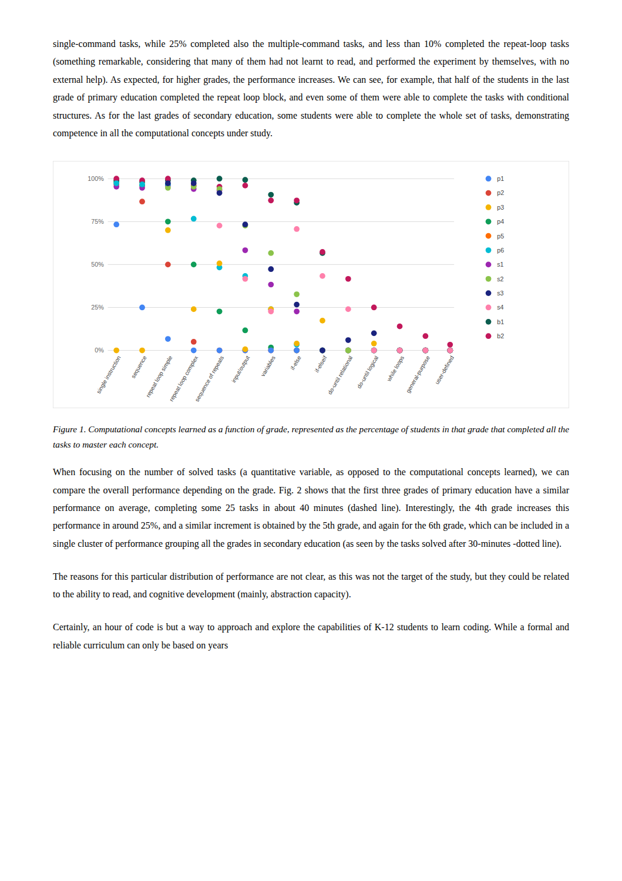single-command tasks, while 25% completed also the multiple-command tasks, and less than 10% completed the repeat-loop tasks (something remarkable, considering that many of them had not learnt to read, and performed the experiment by themselves, with no external help). As expected, for higher grades, the performance increases. We can see, for example, that half of the students in the last grade of primary education completed the repeat loop block, and even some of them were able to complete the tasks with conditional structures. As for the last grades of secondary education, some students were able to complete the whole set of tasks, demonstrating competence in all the computational concepts under study.
100% 75% 50% 25% 0% single instruction sequence repeat loop simple repeat loop complex sequence of repeats input/output variables if-else if-elseif do-until relational do-until logical while loops general-purpose user-defined p1 p2 p3 p4 p5 p6 s1 s2 s3 s4 b1 b2
Figure 1. Computational concepts learned as a function of grade, represented as the percentage of students in that grade that completed all the tasks to master each concept.
When focusing on the number of solved tasks (a quantitative variable, as opposed to the computational concepts learned), we can compare the overall performance depending on the grade. Fig. 2 shows that the first three grades of primary education have a similar performance on average, completing some 25 tasks in about 40 minutes (dashed line). Interestingly, the 4th grade increases this performance in around 25%, and a similar increment is obtained by the 5th grade, and again for the 6th grade, which can be included in a single cluster of performance grouping all the grades in secondary education (as seen by the tasks solved after 30-minutes -dotted line).
The reasons for this particular distribution of performance are not clear, as this was not the target of the study, but they could be related to the ability to read, and cognitive development (mainly, abstraction capacity).
Certainly, an hour of code is but a way to approach and explore the capabilities of K-12 students to learn coding. While a formal and reliable curriculum can only be based on years